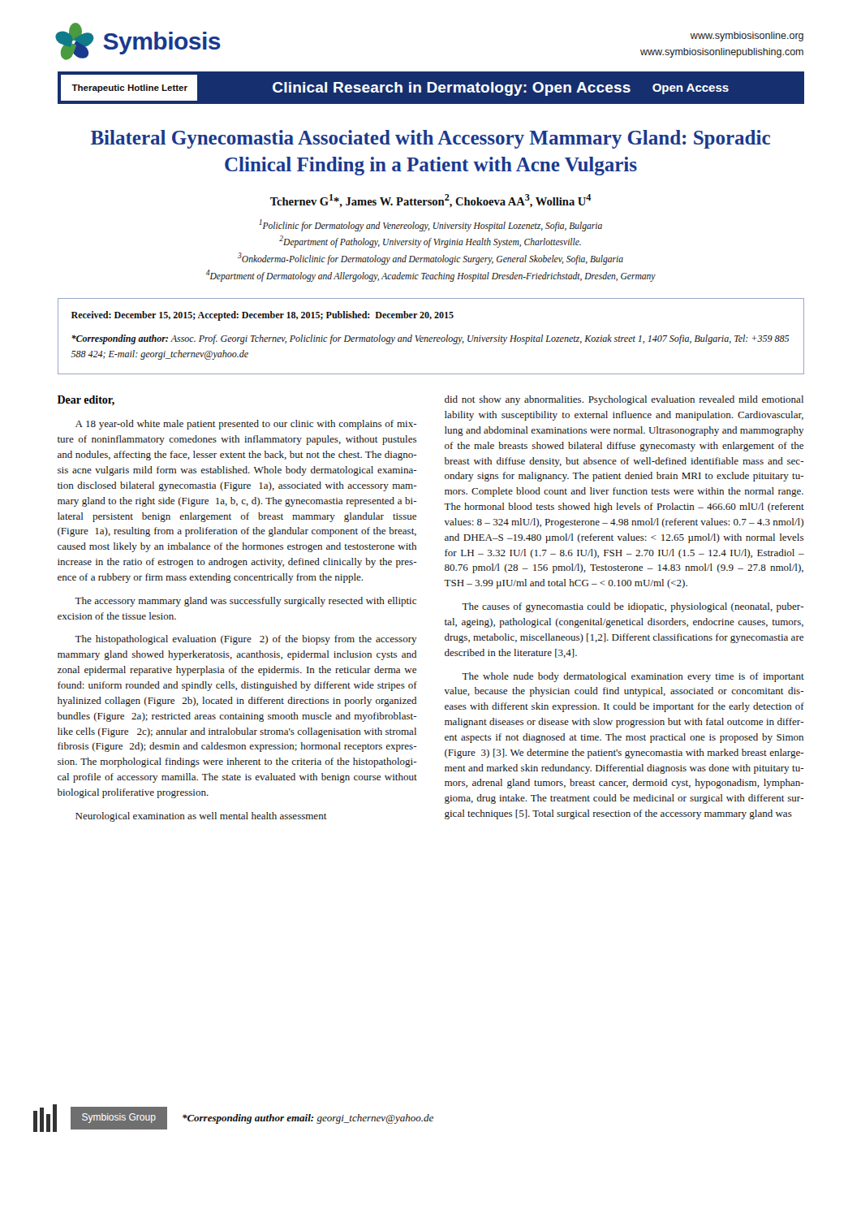Symbiosis
www.symbiosisonline.org
www.symbiosisonlinepublishing.com
Therapeutic Hotline Letter
Clinical Research in Dermatology: Open Access Open Access
Bilateral Gynecomastia Associated with Accessory Mammary Gland: Sporadic Clinical Finding in a Patient with Acne Vulgaris
Tchernev G1*, James W. Patterson2, Chokoeva AA3, Wollina U4
1Policlinic for Dermatology and Venereology, University Hospital Lozenetz, Sofia, Bulgaria
2Department of Pathology, University of Virginia Health System, Charlottesville.
3Onkoderma-Policlinic for Dermatology and Dermatologic Surgery, General Skobelev, Sofia, Bulgaria
4Department of Dermatology and Allergology, Academic Teaching Hospital Dresden-Friedrichstadt, Dresden, Germany
Received: December 15, 2015; Accepted: December 18, 2015; Published: December 20, 2015
*Corresponding author: Assoc. Prof. Georgi Tchernev, Policlinic for Dermatology and Venereology, University Hospital Lozenetz, Koziak street 1, 1407 Sofia, Bulgaria, Tel: +359 885 588 424; E-mail: georgi_tchernev@yahoo.de
Dear editor,
A 18 year-old white male patient presented to our clinic with complains of mixture of noninflammatory comedones with inflammatory papules, without pustules and nodules, affecting the face, lesser extent the back, but not the chest. The diagnosis acne vulgaris mild form was established. Whole body dermatological examination disclosed bilateral gynecomastia (Figure 1a), associated with accessory mammary gland to the right side (Figure 1a, b, c, d). The gynecomastia represented a bilateral persistent benign enlargement of breast mammary glandular tissue (Figure 1a), resulting from a proliferation of the glandular component of the breast, caused most likely by an imbalance of the hormones estrogen and testosterone with increase in the ratio of estrogen to androgen activity, defined clinically by the presence of a rubbery or firm mass extending concentrically from the nipple.
The accessory mammary gland was successfully surgically resected with elliptic excision of the tissue lesion.
The histopathological evaluation (Figure 2) of the biopsy from the accessory mammary gland showed hyperkeratosis, acanthosis, epidermal inclusion cysts and zonal epidermal reparative hyperplasia of the epidermis. In the reticular derma we found: uniform rounded and spindly cells, distinguished by different wide stripes of hyalinized collagen (Figure 2b), located in different directions in poorly organized bundles (Figure 2a); restricted areas containing smooth muscle and myofibroblast-like cells (Figure 2c); annular and intralobular stroma's collagenisation with stromal fibrosis (Figure 2d); desmin and caldesmon expression; hormonal receptors expression. The morphological findings were inherent to the criteria of the histopathological profile of accessory mamilla. The state is evaluated with benign course without biological proliferative progression.
Neurological examination as well mental health assessment
did not show any abnormalities. Psychological evaluation revealed mild emotional lability with susceptibility to external influence and manipulation. Cardiovascular, lung and abdominal examinations were normal. Ultrasonography and mammography of the male breasts showed bilateral diffuse gynecomasty with enlargement of the breast with diffuse density, but absence of well-defined identifiable mass and secondary signs for malignancy. The patient denied brain MRI to exclude pituitary tumors. Complete blood count and liver function tests were within the normal range. The hormonal blood tests showed high levels of Prolactin – 466.60 mlU/l (referent values: 8 – 324 mlU/l), Progesterone – 4.98 nmol/l (referent values: 0.7 – 4.3 nmol/l) and DHEA–S –19.480 µmol/l (referent values: < 12.65 µmol/l) with normal levels for LH – 3.32 IU/l (1.7 – 8.6 IU/l), FSH – 2.70 IU/l (1.5 – 12.4 IU/l), Estradiol – 80.76 pmol/l (28 – 156 pmol/l), Testosterone – 14.83 nmol/l (9.9 – 27.8 nmol/l), TSH – 3.99 µIU/ml and total hCG – < 0.100 mU/ml (<2).
The causes of gynecomastia could be idiopatic, physiological (neonatal, pubertal, ageing), pathological (congenital/genetical disorders, endocrine causes, tumors, drugs, metabolic, miscellaneous) [1,2]. Different classifications for gynecomastia are described in the literature [3,4].
The whole nude body dermatological examination every time is of important value, because the physician could find untypical, associated or concomitant diseases with different skin expression. It could be important for the early detection of malignant diseases or disease with slow progression but with fatal outcome in different aspects if not diagnosed at time. The most practical one is proposed by Simon (Figure 3) [3]. We determine the patient's gynecomastia with marked breast enlargement and marked skin redundancy. Differential diagnosis was done with pituitary tumors, adrenal gland tumors, breast cancer, dermoid cyst, hypogonadism, lymphangioma, drug intake. The treatment could be medicinal or surgical with different surgical techniques [5]. Total surgical resection of the accessory mammary gland was
Symbiosis Group
*Corresponding author email: georgi_tchernev@yahoo.de